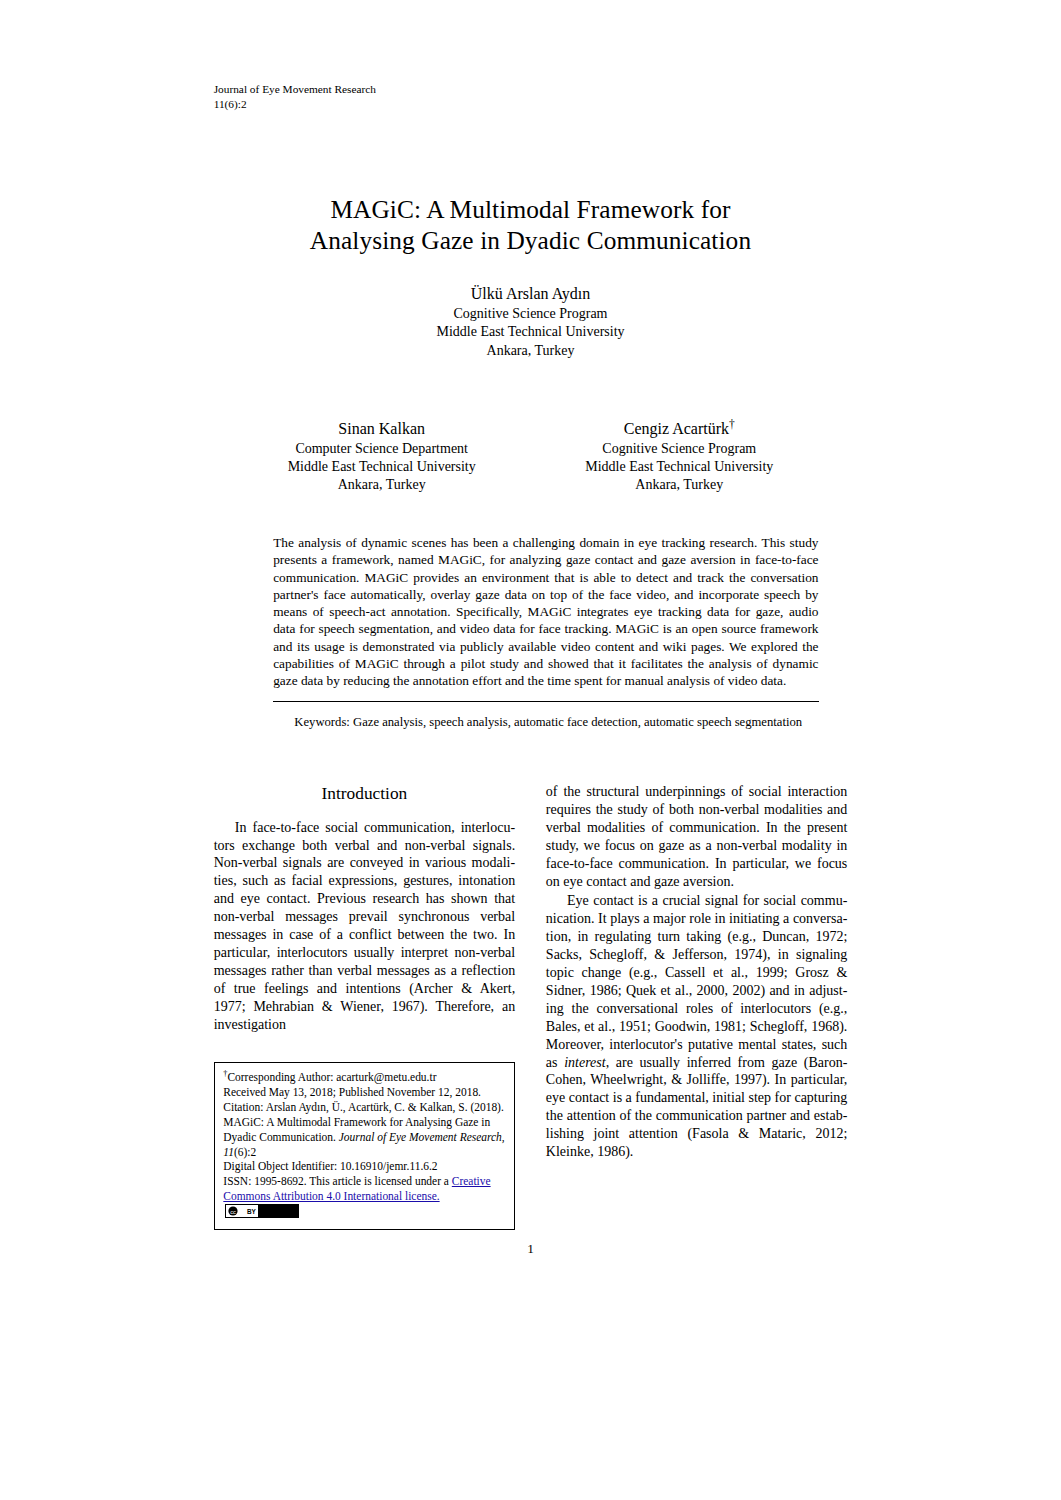Journal of Eye Movement Research
11(6):2
MAGiC: A Multimodal Framework for
Analysing Gaze in Dyadic Communication
Ülkü Arslan Aydın
Cognitive Science Program
Middle East Technical University
Ankara, Turkey
Sinan Kalkan
Computer Science Department
Middle East Technical University
Ankara, Turkey
Cengiz Acartürk†
Cognitive Science Program
Middle East Technical University
Ankara, Turkey
The analysis of dynamic scenes has been a challenging domain in eye tracking research. This study presents a framework, named MAGiC, for analyzing gaze contact and gaze aversion in face-to-face communication. MAGiC provides an environment that is able to detect and track the conversation partner's face automatically, overlay gaze data on top of the face video, and incorporate speech by means of speech-act annotation. Specifically, MAGiC integrates eye tracking data for gaze, audio data for speech segmentation, and video data for face tracking. MAGiC is an open source framework and its usage is demonstrated via publicly available video content and wiki pages. We explored the capabilities of MAGiC through a pilot study and showed that it facilitates the analysis of dynamic gaze data by reducing the annotation effort and the time spent for manual analysis of video data.
Keywords: Gaze analysis, speech analysis, automatic face detection, automatic speech segmentation
Introduction
In face-to-face social communication, interlocutors exchange both verbal and non-verbal signals. Non-verbal signals are conveyed in various modalities, such as facial expressions, gestures, intonation and eye contact. Previous research has shown that non-verbal messages prevail synchronous verbal messages in case of a conflict between the two. In particular, interlocutors usually interpret non-verbal messages rather than verbal messages as a reflection of true feelings and intentions (Archer & Akert, 1977; Mehrabian & Wiener, 1967). Therefore, an investigation
†Corresponding Author: acarturk@metu.edu.tr
Received May 13, 2018; Published November 12, 2018.
Citation: Arslan Aydın, Ü., Acartürk, C. & Kalkan, S. (2018). MAGiC: A Multimodal Framework for Analysing Gaze in Dyadic Communication. Journal of Eye Movement Research, 11(6):2
Digital Object Identifier: 10.16910/jemr.11.6.2
ISSN: 1995-8692. This article is licensed under a Creative Commons Attribution 4.0 International license. cc BY
of the structural underpinnings of social interaction requires the study of both non-verbal modalities and verbal modalities of communication. In the present study, we focus on gaze as a non-verbal modality in face-to-face communication. In particular, we focus on eye contact and gaze aversion.
Eye contact is a crucial signal for social communication. It plays a major role in initiating a conversation, in regulating turn taking (e.g., Duncan, 1972; Sacks, Schegloff, & Jefferson, 1974), in signaling topic change (e.g., Cassell et al., 1999; Grosz & Sidner, 1986; Quek et al., 2000, 2002) and in adjusting the conversational roles of interlocutors (e.g., Bales, et al., 1951; Goodwin, 1981; Schegloff, 1968). Moreover, interlocutor's putative mental states, such as interest, are usually inferred from gaze (Baron-Cohen, Wheelwright, & Jolliffe, 1997). In particular, eye contact is a fundamental, initial step for capturing the attention of the communication partner and establishing joint attention (Fasola & Mataric, 2012; Kleinke, 1986).
1